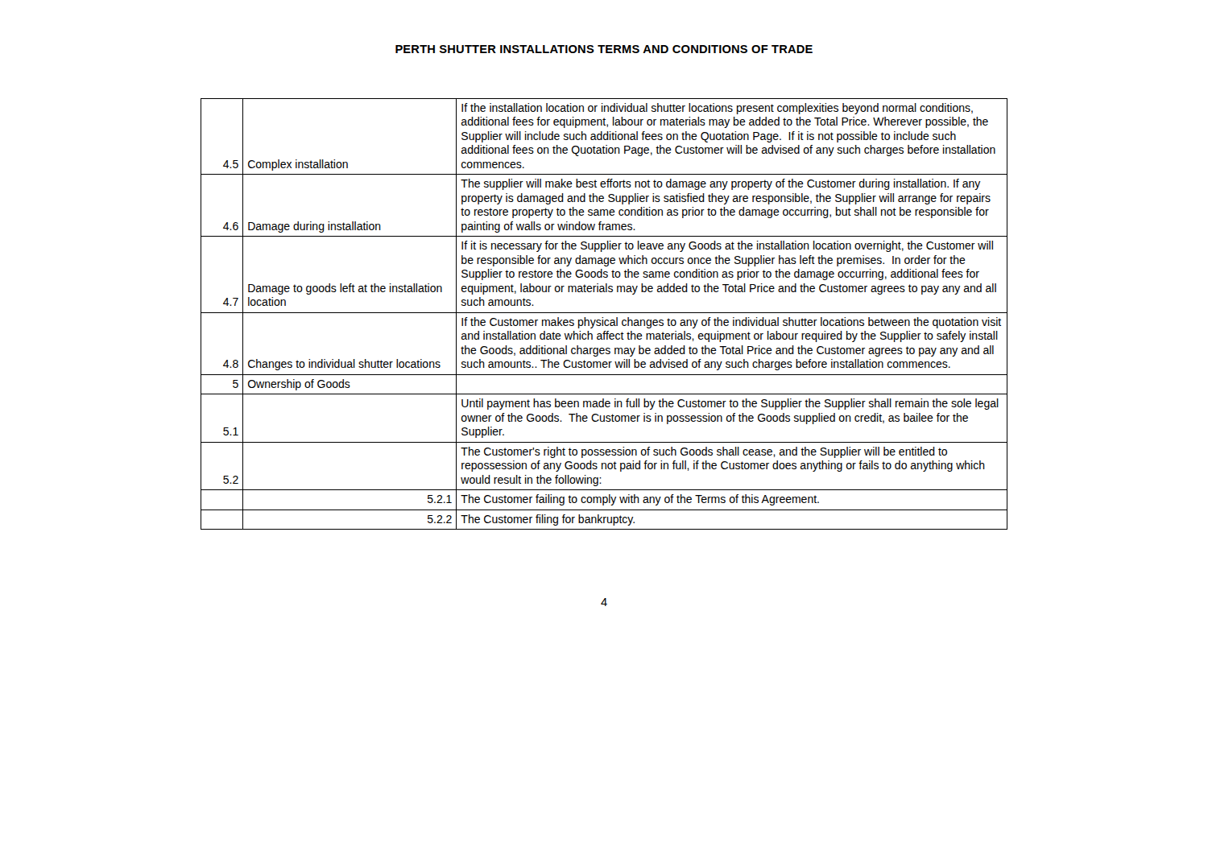PERTH SHUTTER INSTALLATIONS TERMS AND CONDITIONS OF TRADE
| 4.5 | Complex installation | If the installation location or individual shutter locations present complexities beyond normal conditions, additional fees for equipment, labour or materials may be added to the Total Price. Wherever possible, the Supplier will include such additional fees on the Quotation Page. If it is not possible to include such additional fees on the Quotation Page, the Customer will be advised of any such charges before installation commences. |
| 4.6 | Damage during installation | The supplier will make best efforts not to damage any property of the Customer during installation. If any property is damaged and the Supplier is satisfied they are responsible, the Supplier will arrange for repairs to restore property to the same condition as prior to the damage occurring, but shall not be responsible for painting of walls or window frames. |
| 4.7 | Damage to goods left at the installation location | If it is necessary for the Supplier to leave any Goods at the installation location overnight, the Customer will be responsible for any damage which occurs once the Supplier has left the premises. In order for the Supplier to restore the Goods to the same condition as prior to the damage occurring, additional fees for equipment, labour or materials may be added to the Total Price and the Customer agrees to pay any and all such amounts. |
| 4.8 | Changes to individual shutter locations | If the Customer makes physical changes to any of the individual shutter locations between the quotation visit and installation date which affect the materials, equipment or labour required by the Supplier to safely install the Goods, additional charges may be added to the Total Price and the Customer agrees to pay any and all such amounts.. The Customer will be advised of any such charges before installation commences. |
| 5 | Ownership of Goods | |
| 5.1 | | Until payment has been made in full by the Customer to the Supplier the Supplier shall remain the sole legal owner of the Goods. The Customer is in possession of the Goods supplied on credit, as bailee for the Supplier. |
| 5.2 | | The Customer's right to possession of such Goods shall cease, and the Supplier will be entitled to repossession of any Goods not paid for in full, if the Customer does anything or fails to do anything which would result in the following: |
| | 5.2.1 | The Customer failing to comply with any of the Terms of this Agreement. |
| | 5.2.2 | The Customer filing for bankruptcy. |
4